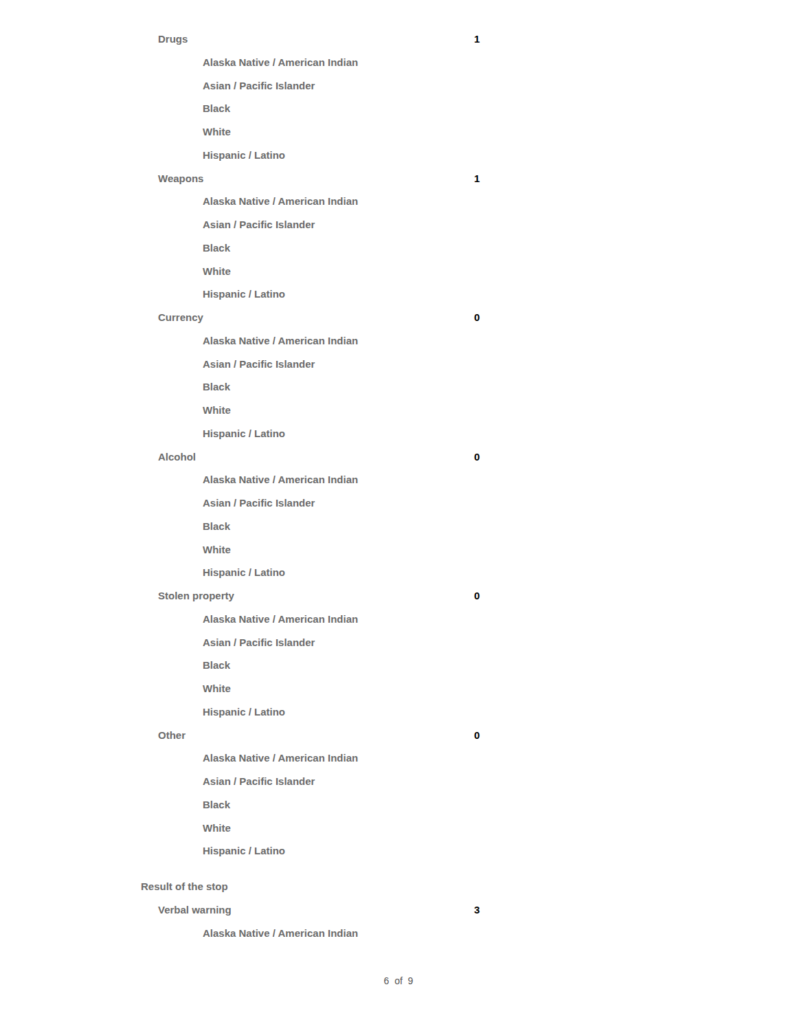Drugs 1
Alaska Native / American Indian
Asian / Pacific Islander
Black
White
Hispanic / Latino
Weapons 1
Alaska Native / American Indian
Asian / Pacific Islander
Black
White
Hispanic / Latino
Currency 0
Alaska Native / American Indian
Asian / Pacific Islander
Black
White
Hispanic / Latino
Alcohol 0
Alaska Native / American Indian
Asian / Pacific Islander
Black
White
Hispanic / Latino
Stolen property 0
Alaska Native / American Indian
Asian / Pacific Islander
Black
White
Hispanic / Latino
Other 0
Alaska Native / American Indian
Asian / Pacific Islander
Black
White
Hispanic / Latino
Result of the stop
Verbal warning 3
Alaska Native / American Indian
6 of 9